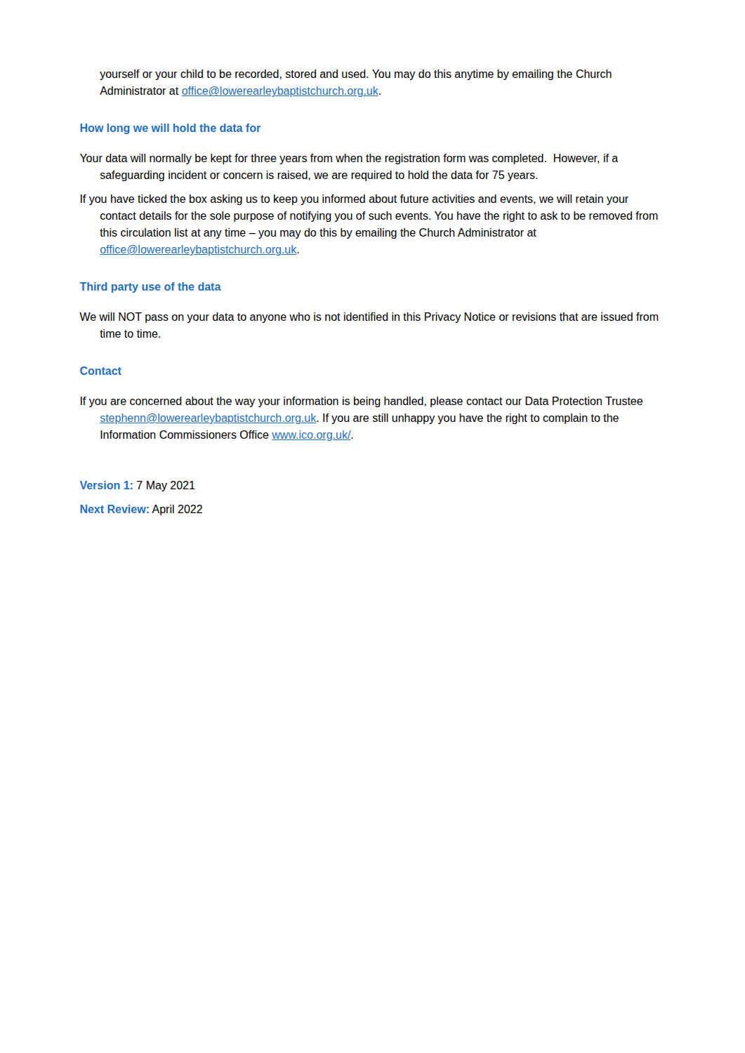yourself or your child to be recorded, stored and used. You may do this anytime by emailing the Church Administrator at office@lowerearleybaptistchurch.org.uk.
How long we will hold the data for
Your data will normally be kept for three years from when the registration form was completed. However, if a safeguarding incident or concern is raised, we are required to hold the data for 75 years.
If you have ticked the box asking us to keep you informed about future activities and events, we will retain your contact details for the sole purpose of notifying you of such events. You have the right to ask to be removed from this circulation list at any time – you may do this by emailing the Church Administrator at office@lowerearleybaptistchurch.org.uk.
Third party use of the data
We will NOT pass on your data to anyone who is not identified in this Privacy Notice or revisions that are issued from time to time.
Contact
If you are concerned about the way your information is being handled, please contact our Data Protection Trustee stephenn@lowerearleybaptistchurch.org.uk. If you are still unhappy you have the right to complain to the Information Commissioners Office www.ico.org.uk/.
Version 1: 7 May 2021
Next Review: April 2022